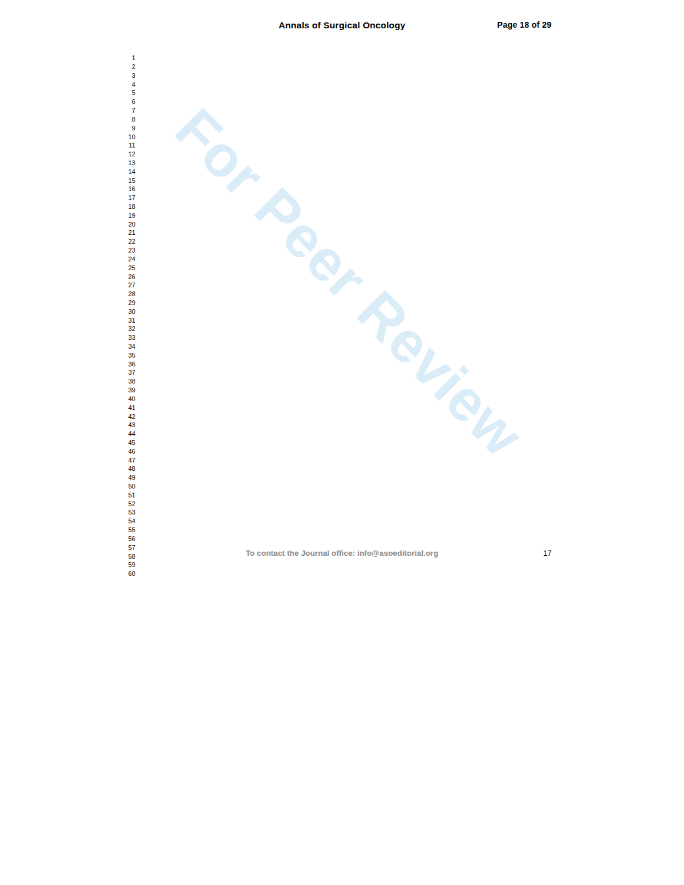Annals of Surgical Oncology Page 18 of 29
12345 678910 1112131415 1617181920 2122232425 2627282930 3132333435 3637383940 4142434445 4647484950 5152535455 5657585960
For Peer Review
To contact the Journal office: info@asoeditorial.org 17